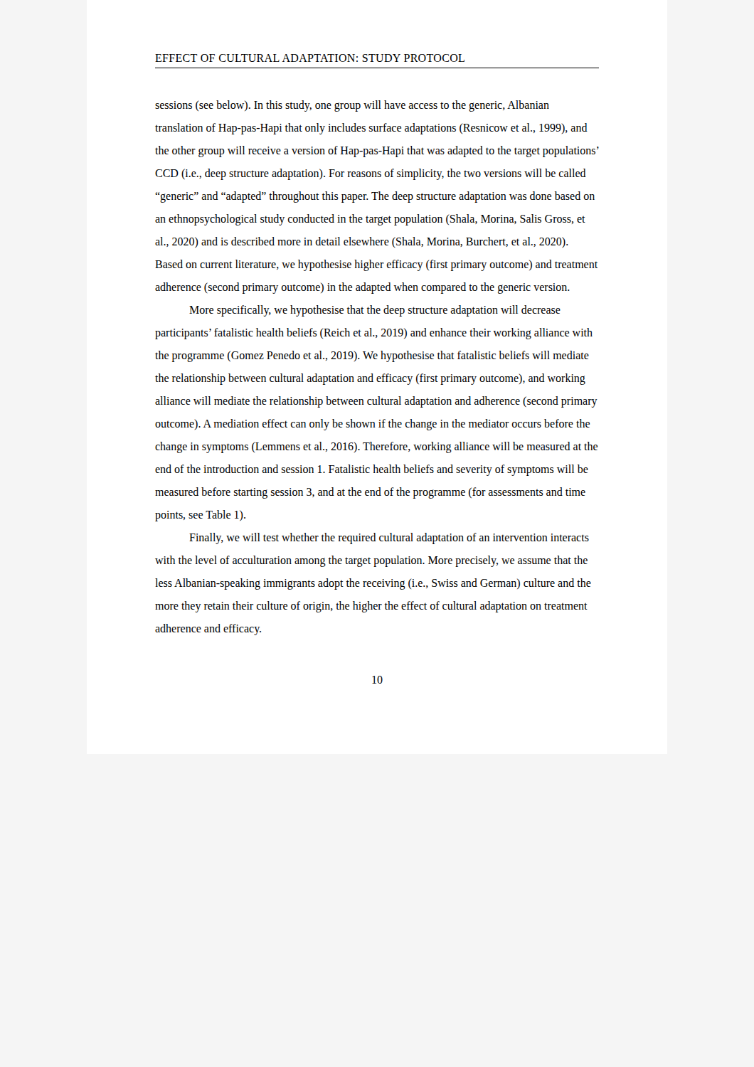Effect of Cultural Adaptation: Study Protocol
sessions (see below). In this study, one group will have access to the generic, Albanian translation of Hap-pas-Hapi that only includes surface adaptations (Resnicow et al., 1999), and the other group will receive a version of Hap-pas-Hapi that was adapted to the target populations’ CCD (i.e., deep structure adaptation). For reasons of simplicity, the two versions will be called “generic” and “adapted” throughout this paper. The deep structure adaptation was done based on an ethnopsychological study conducted in the target population (Shala, Morina, Salis Gross, et al., 2020) and is described more in detail elsewhere (Shala, Morina, Burchert, et al., 2020). Based on current literature, we hypothesise higher efficacy (first primary outcome) and treatment adherence (second primary outcome) in the adapted when compared to the generic version.
More specifically, we hypothesise that the deep structure adaptation will decrease participants’ fatalistic health beliefs (Reich et al., 2019) and enhance their working alliance with the programme (Gomez Penedo et al., 2019). We hypothesise that fatalistic beliefs will mediate the relationship between cultural adaptation and efficacy (first primary outcome), and working alliance will mediate the relationship between cultural adaptation and adherence (second primary outcome). A mediation effect can only be shown if the change in the mediator occurs before the change in symptoms (Lemmens et al., 2016). Therefore, working alliance will be measured at the end of the introduction and session 1. Fatalistic health beliefs and severity of symptoms will be measured before starting session 3, and at the end of the programme (for assessments and time points, see Table 1).
Finally, we will test whether the required cultural adaptation of an intervention interacts with the level of acculturation among the target population. More precisely, we assume that the less Albanian-speaking immigrants adopt the receiving (i.e., Swiss and German) culture and the more they retain their culture of origin, the higher the effect of cultural adaptation on treatment adherence and efficacy.
10